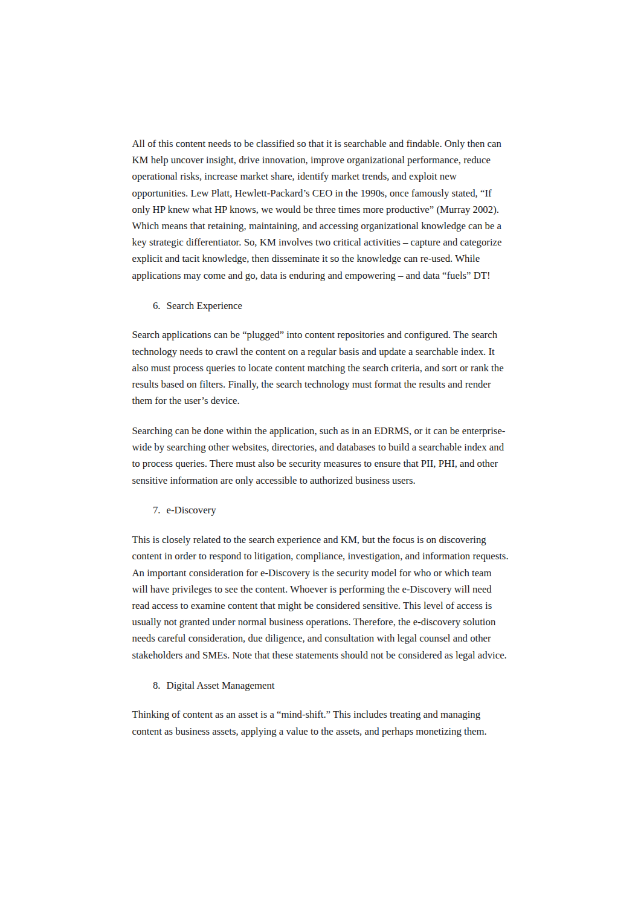All of this content needs to be classified so that it is searchable and findable. Only then can KM help uncover insight, drive innovation, improve organizational performance, reduce operational risks, increase market share, identify market trends, and exploit new opportunities. Lew Platt, Hewlett-Packard’s CEO in the 1990s, once famously stated, “If only HP knew what HP knows, we would be three times more productive” (Murray 2002). Which means that retaining, maintaining, and accessing organizational knowledge can be a key strategic differentiator. So, KM involves two critical activities – capture and categorize explicit and tacit knowledge, then disseminate it so the knowledge can re-used. While applications may come and go, data is enduring and empowering – and data “fuels” DT!
Search Experience
Search applications can be “plugged” into content repositories and configured. The search technology needs to crawl the content on a regular basis and update a searchable index. It also must process queries to locate content matching the search criteria, and sort or rank the results based on filters. Finally, the search technology must format the results and render them for the user’s device.
Searching can be done within the application, such as in an EDRMS, or it can be enterprise-wide by searching other websites, directories, and databases to build a searchable index and to process queries. There must also be security measures to ensure that PII, PHI, and other sensitive information are only accessible to authorized business users.
e-Discovery
This is closely related to the search experience and KM, but the focus is on discovering content in order to respond to litigation, compliance, investigation, and information requests. An important consideration for e-Discovery is the security model for who or which team will have privileges to see the content. Whoever is performing the e-Discovery will need read access to examine content that might be considered sensitive. This level of access is usually not granted under normal business operations. Therefore, the e-discovery solution needs careful consideration, due diligence, and consultation with legal counsel and other stakeholders and SMEs. Note that these statements should not be considered as legal advice.
Digital Asset Management
Thinking of content as an asset is a “mind-shift.” This includes treating and managing content as business assets, applying a value to the assets, and perhaps monetizing them.